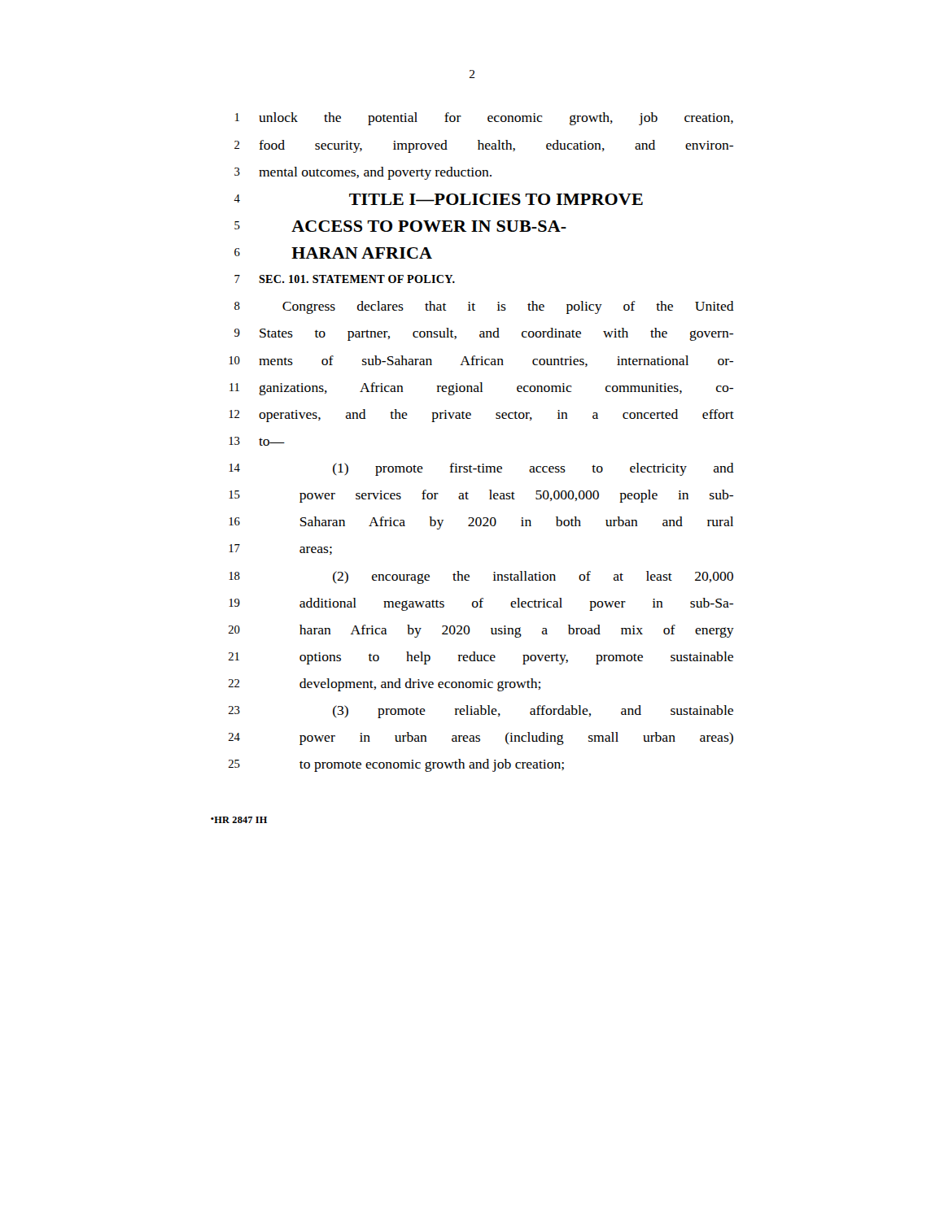2
unlock the potential for economic growth, job creation,
food security, improved health, education, and environ-
mental outcomes, and poverty reduction.
TITLE I—POLICIES TO IMPROVE
ACCESS TO POWER IN SUB-SA-
HARAN AFRICA
SEC. 101. STATEMENT OF POLICY.
Congress declares that it is the policy of the United
States to partner, consult, and coordinate with the govern-
ments of sub-Saharan African countries, international or-
ganizations, African regional economic communities, co-
operatives, and the private sector, in a concerted effort
to—
(1) promote first-time access to electricity and
power services for at least 50,000,000 people in sub-
Saharan Africa by 2020 in both urban and rural
areas;
(2) encourage the installation of at least 20,000
additional megawatts of electrical power in sub-Sa-
haran Africa by 2020 using a broad mix of energy
options to help reduce poverty, promote sustainable
development, and drive economic growth;
(3) promote reliable, affordable, and sustainable
power in urban areas (including small urban areas)
to promote economic growth and job creation;
•HR 2847 IH